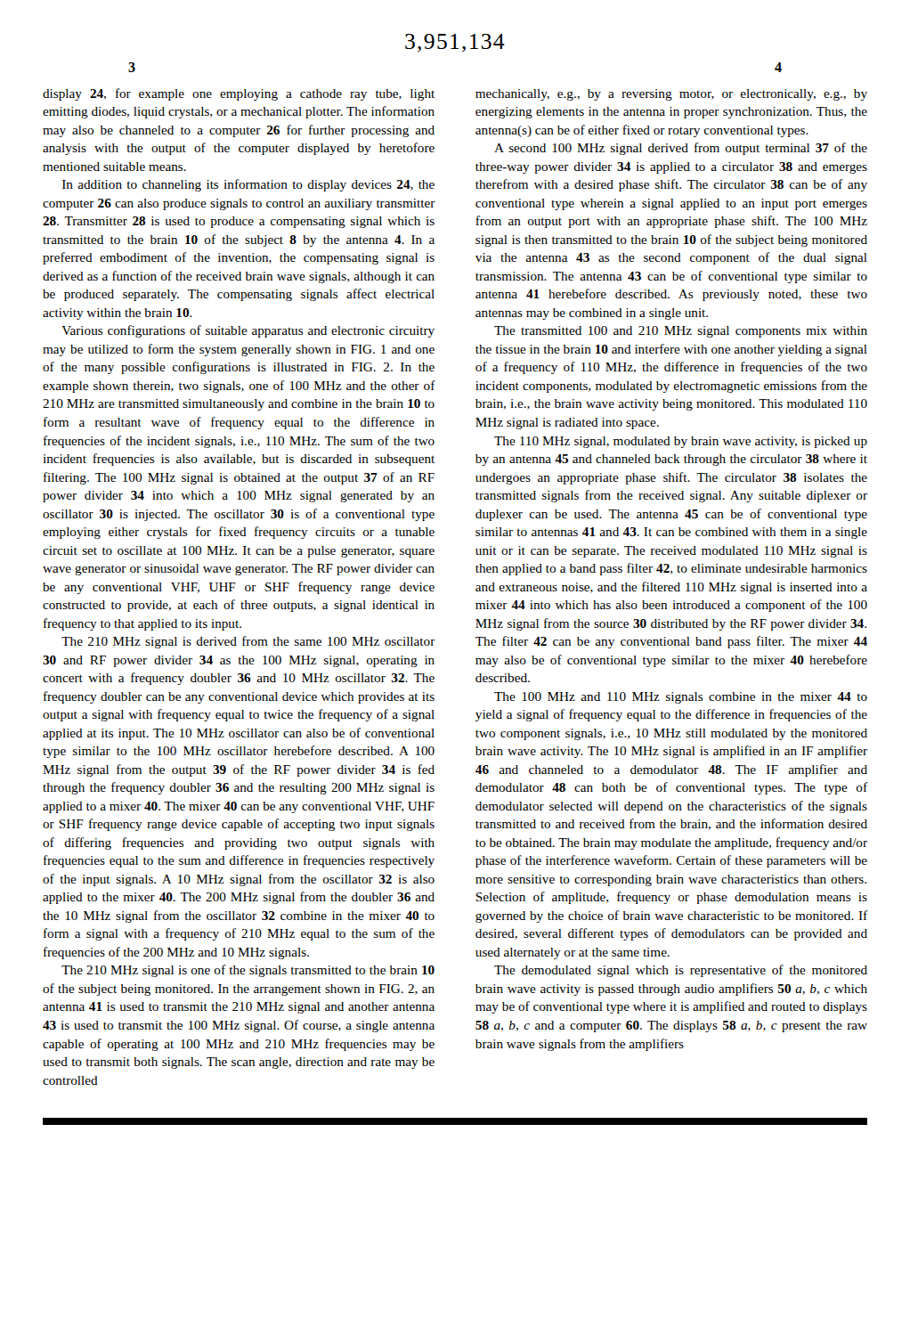3,951,134
3 4
display 24, for example one employing a cathode ray tube, light emitting diodes, liquid crystals, or a mechanical plotter. The information may also be channeled to a computer 26 for further processing and analysis with the output of the computer displayed by heretofore mentioned suitable means.
In addition to channeling its information to display devices 24, the computer 26 can also produce signals to control an auxiliary transmitter 28. Transmitter 28 is used to produce a compensating signal which is transmitted to the brain 10 of the subject 8 by the antenna 4. In a preferred embodiment of the invention, the compensating signal is derived as a function of the received brain wave signals, although it can be produced separately. The compensating signals affect electrical activity within the brain 10.
Various configurations of suitable apparatus and electronic circuitry may be utilized to form the system generally shown in FIG. 1 and one of the many possible configurations is illustrated in FIG. 2. In the example shown therein, two signals, one of 100 MHz and the other of 210 MHz are transmitted simultaneously and combine in the brain 10 to form a resultant wave of frequency equal to the difference in frequencies of the incident signals, i.e., 110 MHz. The sum of the two incident frequencies is also available, but is discarded in subsequent filtering. The 100 MHz signal is obtained at the output 37 of an RF power divider 34 into which a 100 MHz signal generated by an oscillator 30 is injected. The oscillator 30 is of a conventional type employing either crystals for fixed frequency circuits or a tunable circuit set to oscillate at 100 MHz. It can be a pulse generator, square wave generator or sinusoidal wave generator. The RF power divider can be any conventional VHF, UHF or SHF frequency range device constructed to provide, at each of three outputs, a signal identical in frequency to that applied to its input.
The 210 MHz signal is derived from the same 100 MHz oscillator 30 and RF power divider 34 as the 100 MHz signal, operating in concert with a frequency doubler 36 and 10 MHz oscillator 32. The frequency doubler can be any conventional device which provides at its output a signal with frequency equal to twice the frequency of a signal applied at its input. The 10 MHz oscillator can also be of conventional type similar to the 100 MHz oscillator herebefore described. A 100 MHz signal from the output 39 of the RF power divider 34 is fed through the frequency doubler 36 and the resulting 200 MHz signal is applied to a mixer 40. The mixer 40 can be any conventional VHF, UHF or SHF frequency range device capable of accepting two input signals of differing frequencies and providing two output signals with frequencies equal to the sum and difference in frequencies respectively of the input signals. A 10 MHz signal from the oscillator 32 is also applied to the mixer 40. The 200 MHz signal from the doubler 36 and the 10 MHz signal from the oscillator 32 combine in the mixer 40 to form a signal with a frequency of 210 MHz equal to the sum of the frequencies of the 200 MHz and 10 MHz signals.
The 210 MHz signal is one of the signals transmitted to the brain 10 of the subject being monitored. In the arrangement shown in FIG. 2, an antenna 41 is used to transmit the 210 MHz signal and another antenna 43 is used to transmit the 100 MHz signal. Of course, a single antenna capable of operating at 100 MHz and 210 MHz frequencies may be used to transmit both signals. The scan angle, direction and rate may be controlled
mechanically, e.g., by a reversing motor, or electronically, e.g., by energizing elements in the antenna in proper synchronization. Thus, the antenna(s) can be of either fixed or rotary conventional types.
A second 100 MHz signal derived from output terminal 37 of the three-way power divider 34 is applied to a circulator 38 and emerges therefrom with a desired phase shift. The circulator 38 can be of any conventional type wherein a signal applied to an input port emerges from an output port with an appropriate phase shift. The 100 MHz signal is then transmitted to the brain 10 of the subject being monitored via the antenna 43 as the second component of the dual signal transmission. The antenna 43 can be of conventional type similar to antenna 41 herebefore described. As previously noted, these two antennas may be combined in a single unit.
The transmitted 100 and 210 MHz signal components mix within the tissue in the brain 10 and interfere with one another yielding a signal of a frequency of 110 MHz, the difference in frequencies of the two incident components, modulated by electromagnetic emissions from the brain, i.e., the brain wave activity being monitored. This modulated 110 MHz signal is radiated into space.
The 110 MHz signal, modulated by brain wave activity, is picked up by an antenna 45 and channeled back through the circulator 38 where it undergoes an appropriate phase shift. The circulator 38 isolates the transmitted signals from the received signal. Any suitable diplexer or duplexer can be used. The antenna 45 can be of conventional type similar to antennas 41 and 43. It can be combined with them in a single unit or it can be separate. The received modulated 110 MHz signal is then applied to a band pass filter 42, to eliminate undesirable harmonics and extraneous noise, and the filtered 110 MHz signal is inserted into a mixer 44 into which has also been introduced a component of the 100 MHz signal from the source 30 distributed by the RF power divider 34. The filter 42 can be any conventional band pass filter. The mixer 44 may also be of conventional type similar to the mixer 40 herebefore described.
The 100 MHz and 110 MHz signals combine in the mixer 44 to yield a signal of frequency equal to the difference in frequencies of the two component signals, i.e., 10 MHz still modulated by the monitored brain wave activity. The 10 MHz signal is amplified in an IF amplifier 46 and channeled to a demodulator 48. The IF amplifier and demodulator 48 can both be of conventional types. The type of demodulator selected will depend on the characteristics of the signals transmitted to and received from the brain, and the information desired to be obtained. The brain may modulate the amplitude, frequency and/or phase of the interference waveform. Certain of these parameters will be more sensitive to corresponding brain wave characteristics than others. Selection of amplitude, frequency or phase demodulation means is governed by the choice of brain wave characteristic to be monitored. If desired, several different types of demodulators can be provided and used alternately or at the same time.
The demodulated signal which is representative of the monitored brain wave activity is passed through audio amplifiers 50 a, b, c which may be of conventional type where it is amplified and routed to displays 58 a, b, c and a computer 60. The displays 58 a, b, c present the raw brain wave signals from the amplifiers